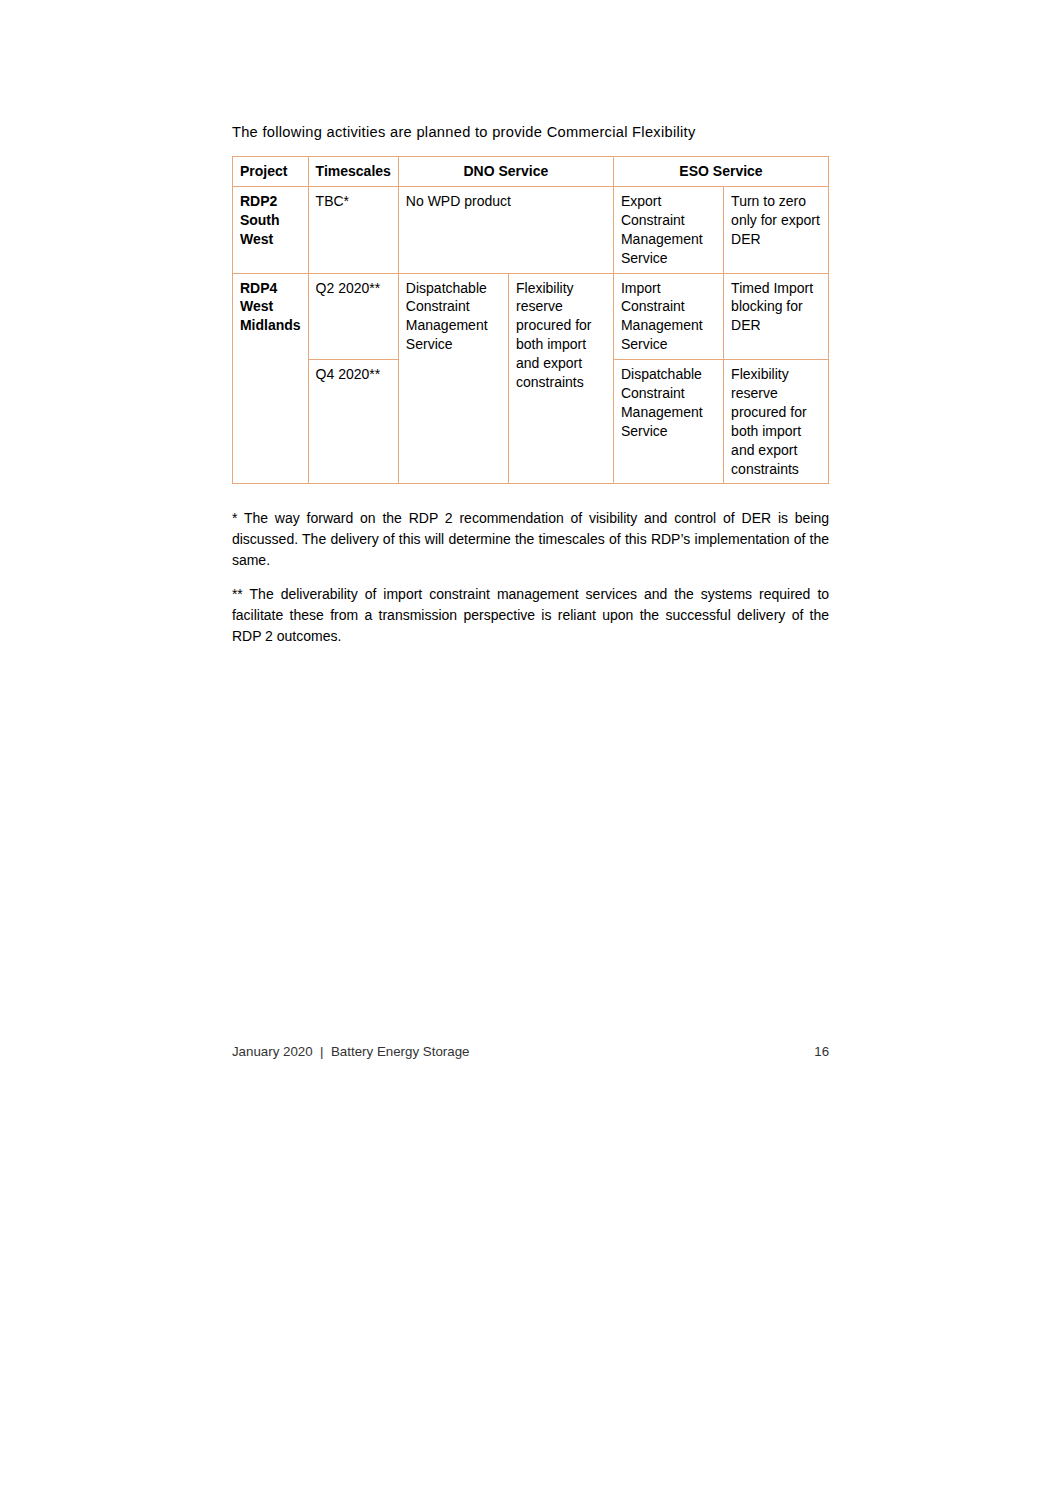The following activities are planned to provide Commercial Flexibility
| Project | Timescales | DNO Service | ESO Service |
| --- | --- | --- | --- |
| RDP2 South West | TBC* | No WPD product | Export Constraint Management Service | Turn to zero only for export DER |
| RDP4 West Midlands | Q2 2020** | Dispatchable Constraint Management Service | Flexibility reserve procured for both import and export constraints | Import Constraint Management Service | Timed Import blocking for DER |
| Q4 2020** | Dispatchable Constraint Management Service | Flexibility reserve procured for both import and export constraints |
* The way forward on the RDP 2 recommendation of visibility and control of DER is being discussed. The delivery of this will determine the timescales of this RDP’s implementation of the same.
** The deliverability of import constraint management services and the systems required to facilitate these from a transmission perspective is reliant upon the successful delivery of the RDP 2 outcomes.
January 2020 | Battery Energy Storage 16